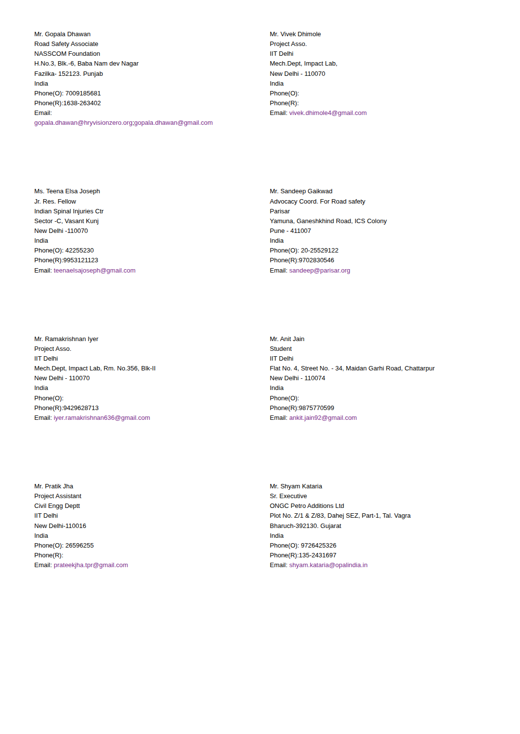Mr. Gopala Dhawan
Road Safety Associate
NASSCOM Foundation
H.No.3, Blk.-6, Baba Nam dev Nagar
Fazilka- 152123. Punjab
India
Phone(O): 7009185681
Phone(R):1638-263402
Email:
gopala.dhawan@hryvisionzero.org;gopala.dhawan@gmail.com
Mr. Vivek Dhimole
Project Asso.
IIT Delhi
Mech.Dept, Impact Lab,
New Delhi - 110070
India
Phone(O):
Phone(R):
Email: vivek.dhimole4@gmail.com
Ms. Teena Elsa Joseph
Jr. Res. Fellow
Indian Spinal Injuries Ctr
Sector -C, Vasant Kunj
New Delhi -110070
India
Phone(O): 42255230
Phone(R):9953121123
Email: teenaelsajoseph@gmail.com
Mr. Sandeep Gaikwad
Advocacy Coord. For Road safety
Parisar
Yamuna, Ganeshkhind Road, ICS Colony
Pune - 411007
India
Phone(O): 20-25529122
Phone(R):9702830546
Email: sandeep@parisar.org
Mr. Ramakrishnan Iyer
Project Asso.
IIT Delhi
Mech.Dept, Impact Lab, Rm. No.356, Blk-II
New Delhi - 110070
India
Phone(O):
Phone(R):9429628713
Email: iyer.ramakrishnan636@gmail.com
Mr. Anit Jain
Student
IIT Delhi
Flat No. 4, Street No. - 34, Maidan Garhi Road, Chattarpur
New Delhi - 110074
India
Phone(O):
Phone(R):9875770599
Email: ankit.jain92@gmail.com
Mr. Pratik Jha
Project Assistant
Civil Engg Deptt
IIT Delhi
New Delhi-110016
India
Phone(O): 26596255
Phone(R):
Email: prateekjha.tpr@gmail.com
Mr. Shyam Kataria
Sr. Executive
ONGC Petro Additions Ltd
Plot No. Z/1 & Z/83, Dahej SEZ, Part-1, Tal. Vagra
Bharuch-392130. Gujarat
India
Phone(O): 9726425326
Phone(R):135-2431697
Email: shyam.kataria@opalindia.in